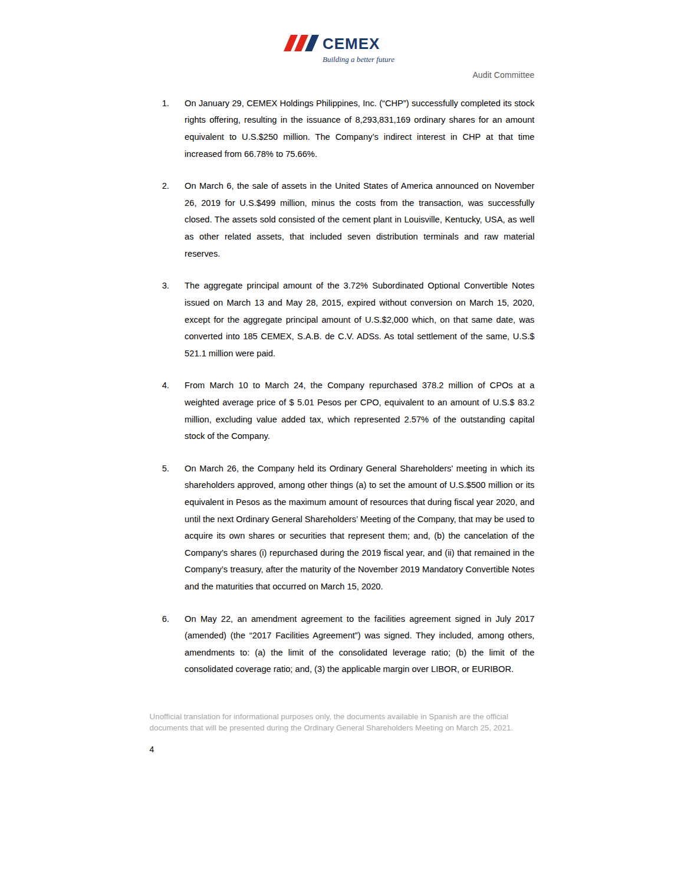CEMEX Building a better future
Audit Committee
1.
On January 29, CEMEX Holdings Philippines, Inc. (“CHP”) successfully completed its stock rights offering, resulting in the issuance of 8,293,831,169 ordinary shares for an amount equivalent to U.S.$250 million. The Company’s indirect interest in CHP at that time increased from 66.78% to 75.66%.
2.
On March 6, the sale of assets in the United States of America announced on November 26, 2019 for U.S.$499 million, minus the costs from the transaction, was successfully closed. The assets sold consisted of the cement plant in Louisville, Kentucky, USA, as well as other related assets, that included seven distribution terminals and raw material reserves.
3.
The aggregate principal amount of the 3.72% Subordinated Optional Convertible Notes issued on March 13 and May 28, 2015, expired without conversion on March 15, 2020, except for the aggregate principal amount of U.S.$2,000 which, on that same date, was converted into 185 CEMEX, S.A.B. de C.V. ADSs. As total settlement of the same, U.S.$ 521.1 million were paid.
4.
From March 10 to March 24, the Company repurchased 378.2 million of CPOs at a weighted average price of $ 5.01 Pesos per CPO, equivalent to an amount of U.S.$ 83.2 million, excluding value added tax, which represented 2.57% of the outstanding capital stock of the Company.
5.
On March 26, the Company held its Ordinary General Shareholders' meeting in which its shareholders approved, among other things (a) to set the amount of U.S.$500 million or its equivalent in Pesos as the maximum amount of resources that during fiscal year 2020, and until the next Ordinary General Shareholders’ Meeting of the Company, that may be used to acquire its own shares or securities that represent them; and, (b) the cancelation of the Company’s shares (i) repurchased during the 2019 fiscal year, and (ii) that remained in the Company’s treasury, after the maturity of the November 2019 Mandatory Convertible Notes and the maturities that occurred on March 15, 2020.
6.
On May 22, an amendment agreement to the facilities agreement signed in July 2017 (amended) (the “2017 Facilities Agreement”) was signed. They included, among others, amendments to: (a) the limit of the consolidated leverage ratio; (b) the limit of the consolidated coverage ratio; and, (3) the applicable margin over LIBOR, or EURIBOR.
Unofficial translation for informational purposes only, the documents available in Spanish are the official documents that will be presented during the Ordinary General Shareholders Meeting on March 25, 2021.
4